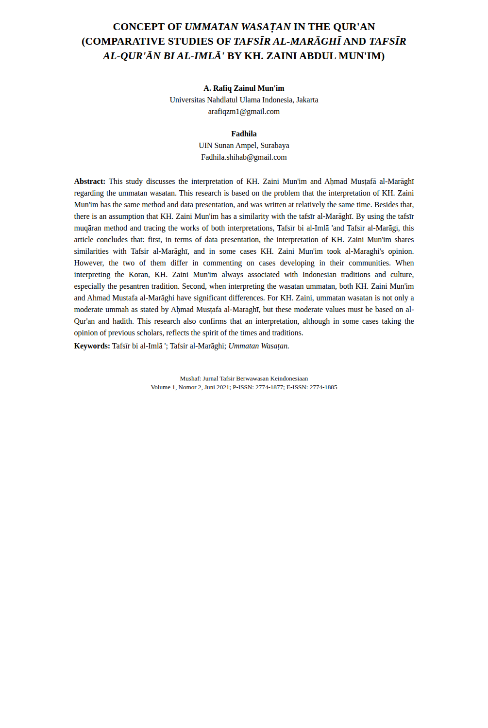CONCEPT OF UMMATAN WASAṬAN IN THE QUR'AN (COMPARATIVE STUDIES OF TAFSĪR AL-MARĀGHĪ AND TAFSĪR AL-QUR'ĀN BI AL-IMLĀ' BY KH. ZAINI ABDUL MUN'IM)
A. Rafiq Zainul Mun'im Universitas Nahdlatul Ulama Indonesia, Jakarta arafiqzm1@gmail.com
Fadhila UIN Sunan Ampel, Surabaya Fadhila.shihab@gmail.com
Abstract: This study discusses the interpretation of KH. Zaini Mun'im and Aḥmad Musṭafā al-Marāghī regarding the ummatan wasatan. This research is based on the problem that the interpretation of KH. Zaini Mun'im has the same method and data presentation, and was written at relatively the same time. Besides that, there is an assumption that KH. Zaini Mun'im has a similarity with the tafsīr al-Marāghī. By using the tafsīr muqāran method and tracing the works of both interpretations, Tafsīr bi al-Imlā 'and Tafsīr al-Marāgī, this article concludes that: first, in terms of data presentation, the interpretation of KH. Zaini Mun'im shares similarities with Tafsir al-Marāghī, and in some cases KH. Zaini Mun'im took al-Maraghi's opinion. However, the two of them differ in commenting on cases developing in their communities. When interpreting the Koran, KH. Zaini Mun'im always associated with Indonesian traditions and culture, especially the pesantren tradition. Second, when interpreting the wasatan ummatan, both KH. Zaini Mun'im and Ahmad Mustafa al-Marāghi have significant differences. For KH. Zaini, ummatan wasatan is not only a moderate ummah as stated by Aḥmad Musṭafā al-Marāghī, but these moderate values must be based on al-Qur'an and hadith. This research also confirms that an interpretation, although in some cases taking the opinion of previous scholars, reflects the spirit of the times and traditions.
Keywords: Tafsīr bi al-Imlā '; Tafsir al-Marāghī; Ummatan Wasaṭan.
Mushaf: Jurnal Tafsir Berwawasan Keindonesiaan
Volume 1, Nomor 2, Juni 2021; P-ISSN: 2774-1877; E-ISSN: 2774-1885